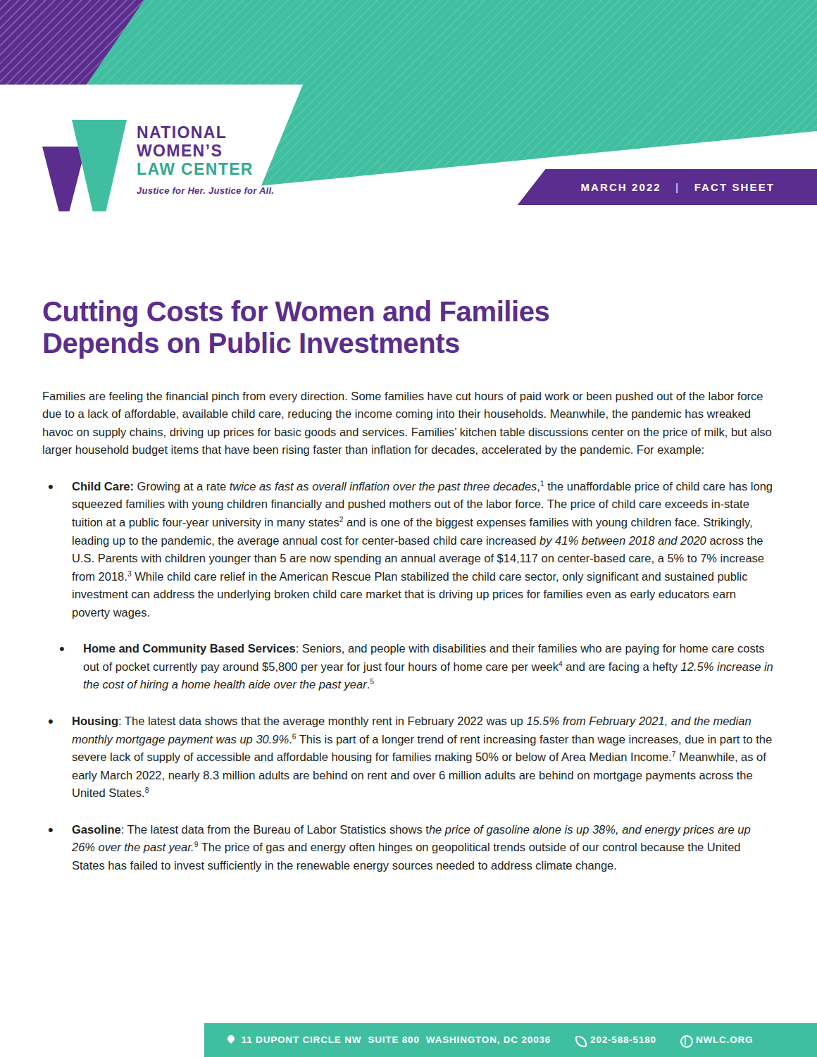NATIONAL
WOMEN’S
LAW CENTER
Justice for Her. Justice for All.
MARCH 2022 | FACT SHEET
Cutting Costs for Women and Families
Depends on Public Investments
Families are feeling the financial pinch from every direction. Some families have cut hours of paid work or been pushed out of the labor force due to a lack of affordable, available child care, reducing the income coming into their households. Meanwhile, the pandemic has wreaked havoc on supply chains, driving up prices for basic goods and services. Families’ kitchen table discussions center on the price of milk, but also larger household budget items that have been rising faster than inflation for decades, accelerated by the pandemic. For example:
Child Care: Growing at a rate twice as fast as overall inflation over the past three decades,1 the unaffordable price of child care has long squeezed families with young children financially and pushed mothers out of the labor force. The price of child care exceeds in-state tuition at a public four-year university in many states2 and is one of the biggest expenses families with young children face. Strikingly, leading up to the pandemic, the average annual cost for center-based child care increased by 41% between 2018 and 2020 across the U.S. Parents with children younger than 5 are now spending an annual average of $14,117 on center-based care, a 5% to 7% increase from 2018.3 While child care relief in the American Rescue Plan stabilized the child care sector, only significant and sustained public investment can address the underlying broken child care market that is driving up prices for families even as early educators earn poverty wages.
Home and Community Based Services: Seniors, and people with disabilities and their families who are paying for home care costs out of pocket currently pay around $5,800 per year for just four hours of home care per week4 and are facing a hefty 12.5% increase in the cost of hiring a home health aide over the past year.5
Housing: The latest data shows that the average monthly rent in February 2022 was up 15.5% from February 2021, and the median monthly mortgage payment was up 30.9%.6 This is part of a longer trend of rent increasing faster than wage increases, due in part to the severe lack of supply of accessible and affordable housing for families making 50% or below of Area Median Income.7 Meanwhile, as of early March 2022, nearly 8.3 million adults are behind on rent and over 6 million adults are behind on mortgage payments across the United States.8
Gasoline: The latest data from the Bureau of Labor Statistics shows the price of gasoline alone is up 38%, and energy prices are up 26% over the past year.9 The price of gas and energy often hinges on geopolitical trends outside of our control because the United States has failed to invest sufficiently in the renewable energy sources needed to address climate change.
11 DUPONT CIRCLE NW SUITE 800 WASHINGTON, DC 20036 202-588-5180 NWLC.ORG